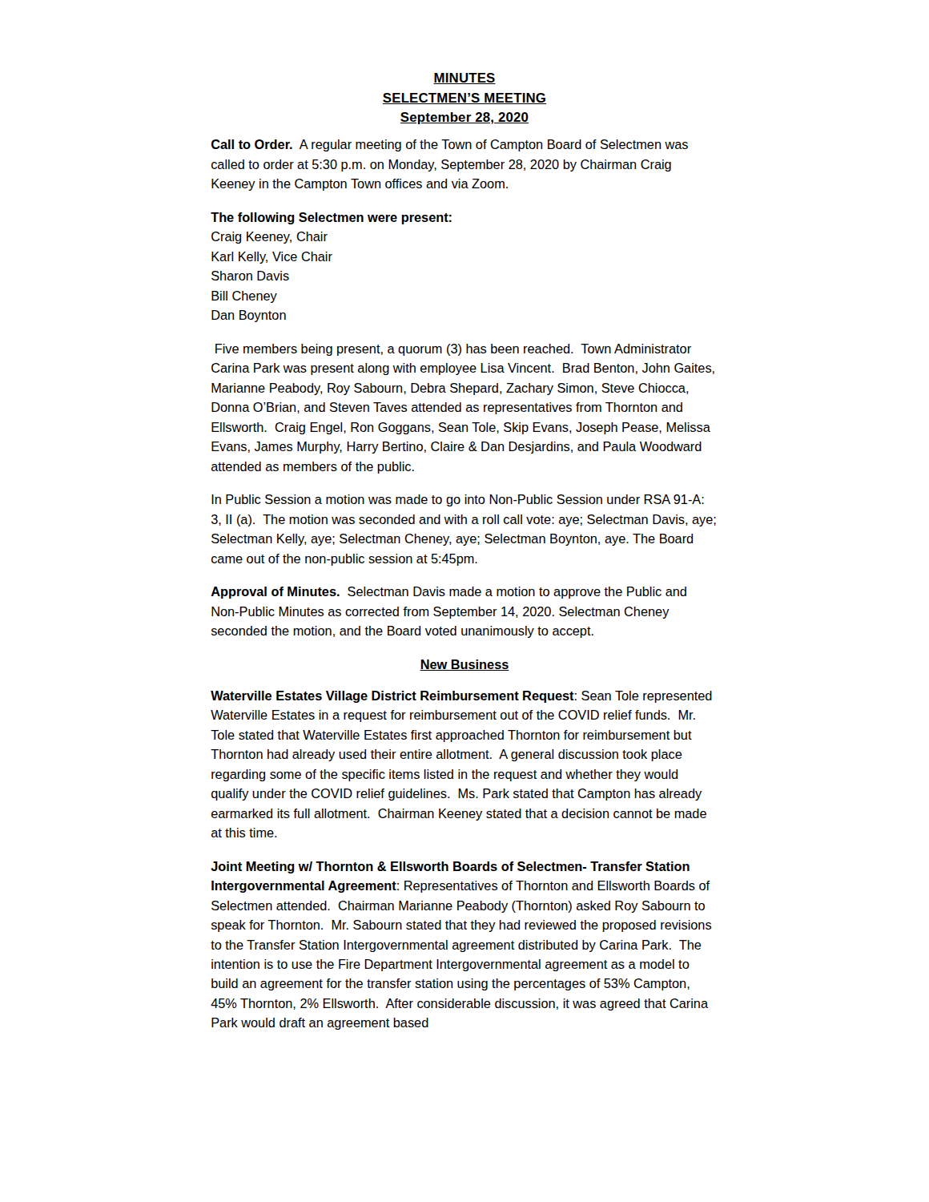MINUTES SELECTMEN’S MEETING September 28, 2020
Call to Order. A regular meeting of the Town of Campton Board of Selectmen was called to order at 5:30 p.m. on Monday, September 28, 2020 by Chairman Craig Keeney in the Campton Town offices and via Zoom.
The following Selectmen were present:
Craig Keeney, Chair
Karl Kelly, Vice Chair
Sharon Davis
Bill Cheney
Dan Boynton
Five members being present, a quorum (3) has been reached. Town Administrator Carina Park was present along with employee Lisa Vincent. Brad Benton, John Gaites, Marianne Peabody, Roy Sabourn, Debra Shepard, Zachary Simon, Steve Chiocca, Donna O’Brian, and Steven Taves attended as representatives from Thornton and Ellsworth. Craig Engel, Ron Goggans, Sean Tole, Skip Evans, Joseph Pease, Melissa Evans, James Murphy, Harry Bertino, Claire & Dan Desjardins, and Paula Woodward attended as members of the public.
In Public Session a motion was made to go into Non-Public Session under RSA 91-A: 3, II (a). The motion was seconded and with a roll call vote: aye; Selectman Davis, aye; Selectman Kelly, aye; Selectman Cheney, aye; Selectman Boynton, aye. The Board came out of the non-public session at 5:45pm.
Approval of Minutes. Selectman Davis made a motion to approve the Public and Non-Public Minutes as corrected from September 14, 2020. Selectman Cheney seconded the motion, and the Board voted unanimously to accept.
New Business
Waterville Estates Village District Reimbursement Request: Sean Tole represented Waterville Estates in a request for reimbursement out of the COVID relief funds. Mr. Tole stated that Waterville Estates first approached Thornton for reimbursement but Thornton had already used their entire allotment. A general discussion took place regarding some of the specific items listed in the request and whether they would qualify under the COVID relief guidelines. Ms. Park stated that Campton has already earmarked its full allotment. Chairman Keeney stated that a decision cannot be made at this time.
Joint Meeting w/ Thornton & Ellsworth Boards of Selectmen- Transfer Station Intergovernmental Agreement: Representatives of Thornton and Ellsworth Boards of Selectmen attended. Chairman Marianne Peabody (Thornton) asked Roy Sabourn to speak for Thornton. Mr. Sabourn stated that they had reviewed the proposed revisions to the Transfer Station Intergovernmental agreement distributed by Carina Park. The intention is to use the Fire Department Intergovernmental agreement as a model to build an agreement for the transfer station using the percentages of 53% Campton, 45% Thornton, 2% Ellsworth. After considerable discussion, it was agreed that Carina Park would draft an agreement based